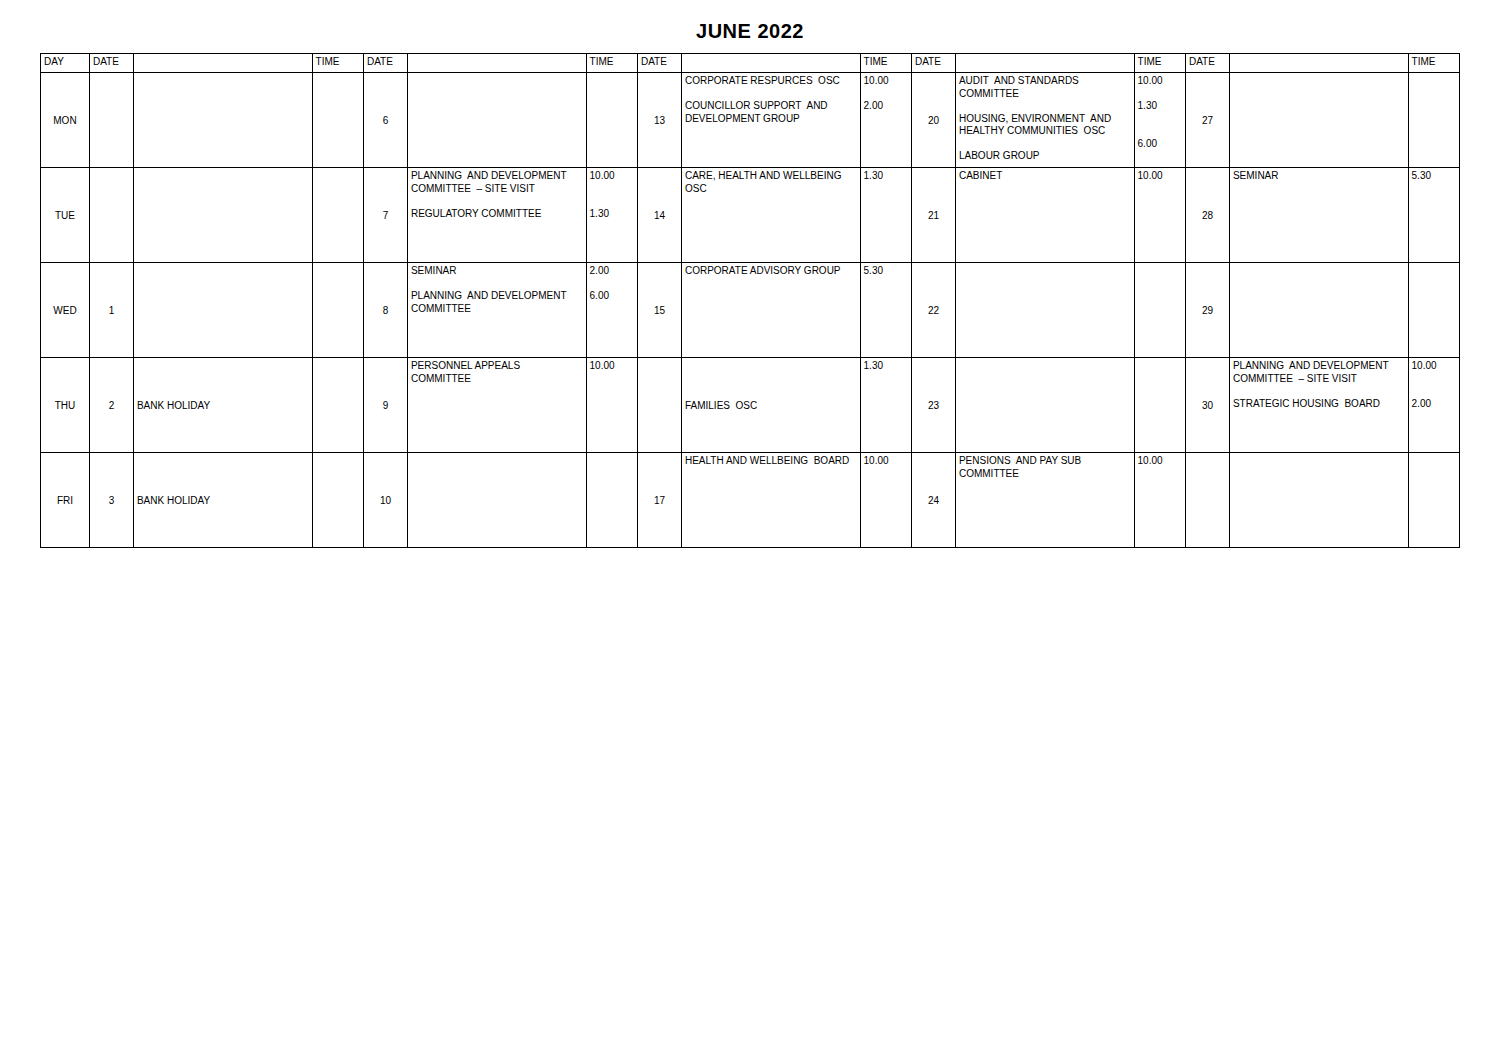JUNE 2022
| DAY | DATE | | TIME | DATE | | TIME | DATE | | TIME | DATE | | TIME | DATE | | TIME |
| --- | --- | --- | --- | --- | --- | --- | --- | --- | --- | --- | --- | --- | --- | --- | --- |
| MON | | | | 6 | | | 13 | CORPORATE RESPURCES OSC COUNCILLOR SUPPORT AND DEVELOPMENT GROUP | 10.00 2.00 | 20 | AUDIT AND STANDARDS COMMITTEE HOUSING, ENVIRONMENT AND HEALTHY COMMUNITIES OSC LABOUR GROUP | 10.00 1.30 6.00 | 27 | | |
| TUE | | | | 7 | PLANNING AND DEVELOPMENT COMMITTEE – SITE VISIT REGULATORY COMMITTEE | 10.00 1.30 | 14 | CARE, HEALTH AND WELLBEING OSC | 1.30 | 21 | CABINET | 10.00 | 28 | SEMINAR | 5.30 |
| WED | 1 | | | 8 | SEMINAR PLANNING AND DEVELOPMENT COMMITTEE | 2.00 6.00 | 15 | CORPORATE ADVISORY GROUP | 5.30 | 22 | | | 29 | | |
| THU | 2 | BANK HOLIDAY | | 9 | PERSONNEL APPEALS COMMITTEE | 10.00 | | FAMILIES OSC | 1.30 | 23 | | | 30 | PLANNING AND DEVELOPMENT COMMITTEE – SITE VISIT STRATEGIC HOUSING BOARD | 10.00 2.00 |
| FRI | 3 | BANK HOLIDAY | | 10 | | | 17 | HEALTH AND WELLBEING BOARD | 10.00 | 24 | PENSIONS AND PAY SUB COMMITTEE | 10.00 | | | |